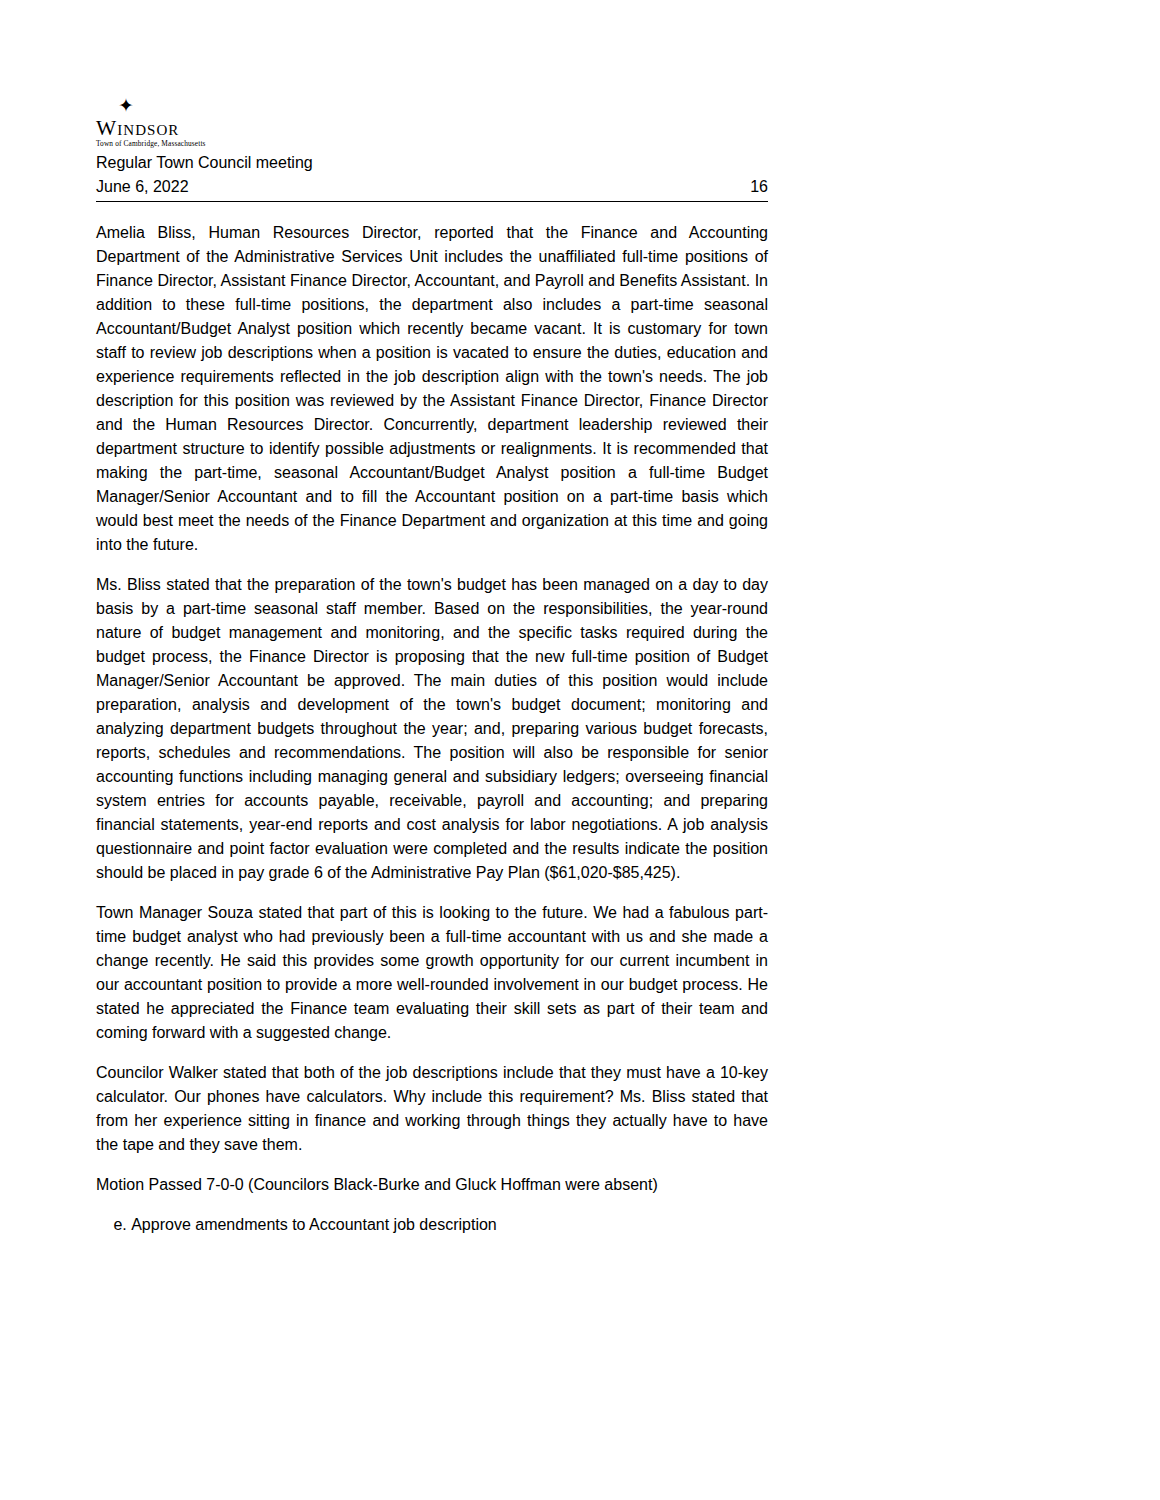✦ Windsor Town of Cambridge, Massachusetts
Regular Town Council meeting
June 6, 2022
16
Amelia Bliss, Human Resources Director, reported that the Finance and Accounting Department of the Administrative Services Unit includes the unaffiliated full-time positions of Finance Director, Assistant Finance Director, Accountant, and Payroll and Benefits Assistant. In addition to these full-time positions, the department also includes a part-time seasonal Accountant/Budget Analyst position which recently became vacant. It is customary for town staff to review job descriptions when a position is vacated to ensure the duties, education and experience requirements reflected in the job description align with the town's needs. The job description for this position was reviewed by the Assistant Finance Director, Finance Director and the Human Resources Director. Concurrently, department leadership reviewed their department structure to identify possible adjustments or realignments. It is recommended that making the part-time, seasonal Accountant/Budget Analyst position a full-time Budget Manager/Senior Accountant and to fill the Accountant position on a part-time basis which would best meet the needs of the Finance Department and organization at this time and going into the future.
Ms. Bliss stated that the preparation of the town's budget has been managed on a day to day basis by a part-time seasonal staff member. Based on the responsibilities, the year-round nature of budget management and monitoring, and the specific tasks required during the budget process, the Finance Director is proposing that the new full-time position of Budget Manager/Senior Accountant be approved. The main duties of this position would include preparation, analysis and development of the town's budget document; monitoring and analyzing department budgets throughout the year; and, preparing various budget forecasts, reports, schedules and recommendations. The position will also be responsible for senior accounting functions including managing general and subsidiary ledgers; overseeing financial system entries for accounts payable, receivable, payroll and accounting; and preparing financial statements, year-end reports and cost analysis for labor negotiations. A job analysis questionnaire and point factor evaluation were completed and the results indicate the position should be placed in pay grade 6 of the Administrative Pay Plan ($61,020-$85,425).
Town Manager Souza stated that part of this is looking to the future. We had a fabulous part-time budget analyst who had previously been a full-time accountant with us and she made a change recently. He said this provides some growth opportunity for our current incumbent in our accountant position to provide a more well-rounded involvement in our budget process. He stated he appreciated the Finance team evaluating their skill sets as part of their team and coming forward with a suggested change.
Councilor Walker stated that both of the job descriptions include that they must have a 10-key calculator. Our phones have calculators. Why include this requirement? Ms. Bliss stated that from her experience sitting in finance and working through things they actually have to have the tape and they save them.
Motion Passed 7-0-0 (Councilors Black-Burke and Gluck Hoffman were absent)
Approve amendments to Accountant job description